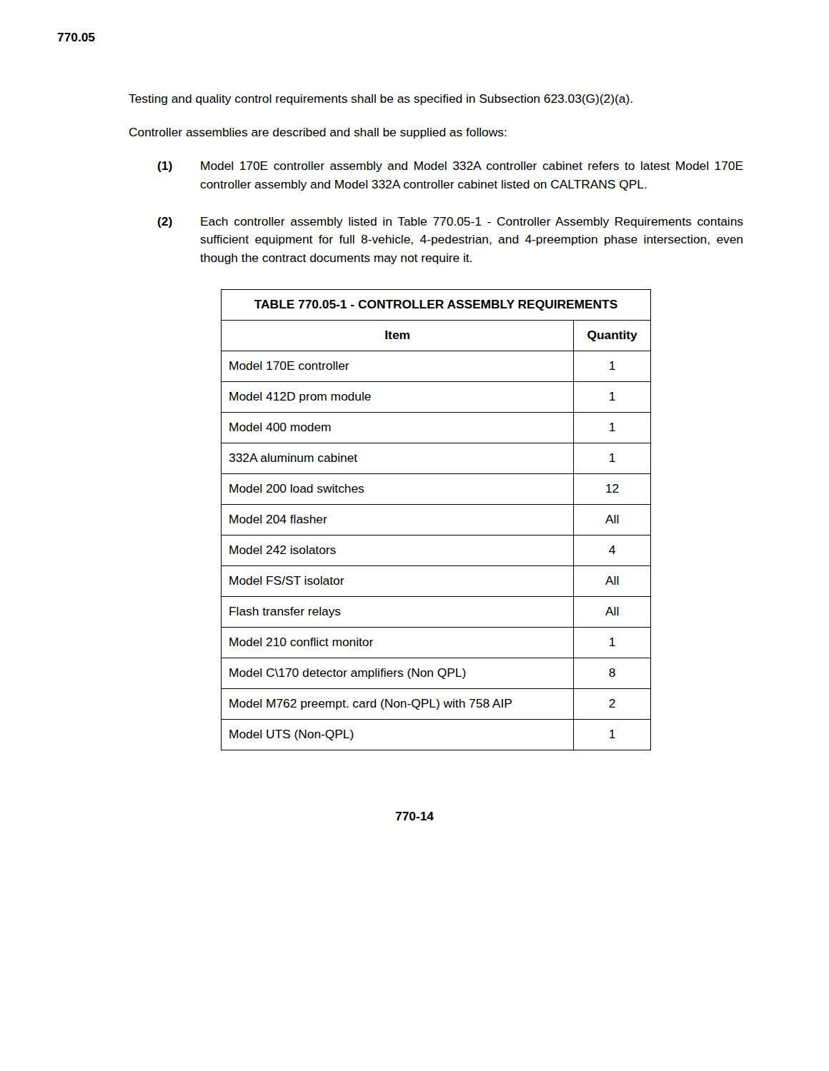770.05
Testing and quality control requirements shall be as specified in Subsection 623.03(G)(2)(a).
Controller assemblies are described and shall be supplied as follows:
(1)
Model 170E controller assembly and Model 332A controller cabinet refers to latest Model 170E controller assembly and Model 332A controller cabinet listed on CALTRANS QPL.
(2)
Each controller assembly listed in Table 770.05-1 - Controller Assembly Requirements contains sufficient equipment for full 8-vehicle, 4-pedestrian, and 4-preemption phase intersection, even though the contract documents may not require it.
TABLE 770.05-1 - CONTROLLER ASSEMBLY REQUIREMENTS
| Item | Quantity |
| --- | --- |
| Model 170E controller | 1 |
| Model 412D prom module | 1 |
| Model 400 modem | 1 |
| 332A aluminum cabinet | 1 |
| Model 200 load switches | 12 |
| Model 204 flasher | All |
| Model 242 isolators | 4 |
| Model FS/ST isolator | All |
| Flash transfer relays | All |
| Model 210 conflict monitor | 1 |
| Model C\170 detector amplifiers (Non QPL) | 8 |
| Model M762 preempt. card (Non-QPL) with 758 AIP | 2 |
| Model UTS (Non-QPL) | 1 |
770-14